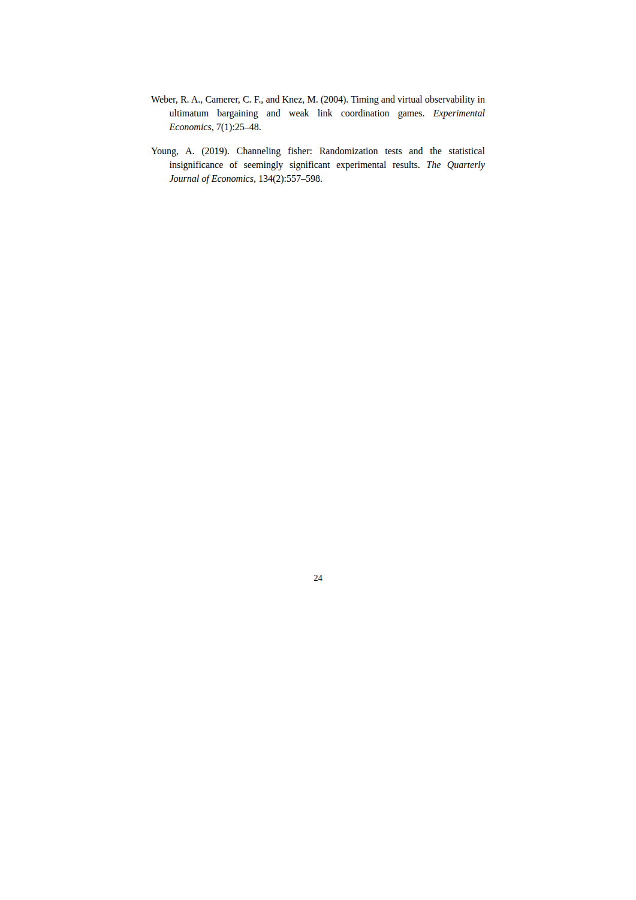Weber, R. A., Camerer, C. F., and Knez, M. (2004). Timing and virtual observability in ultimatum bargaining and weak link coordination games. Experimental Economics, 7(1):25–48.
Young, A. (2019). Channeling fisher: Randomization tests and the statistical insignificance of seemingly significant experimental results. The Quarterly Journal of Economics, 134(2):557–598.
24